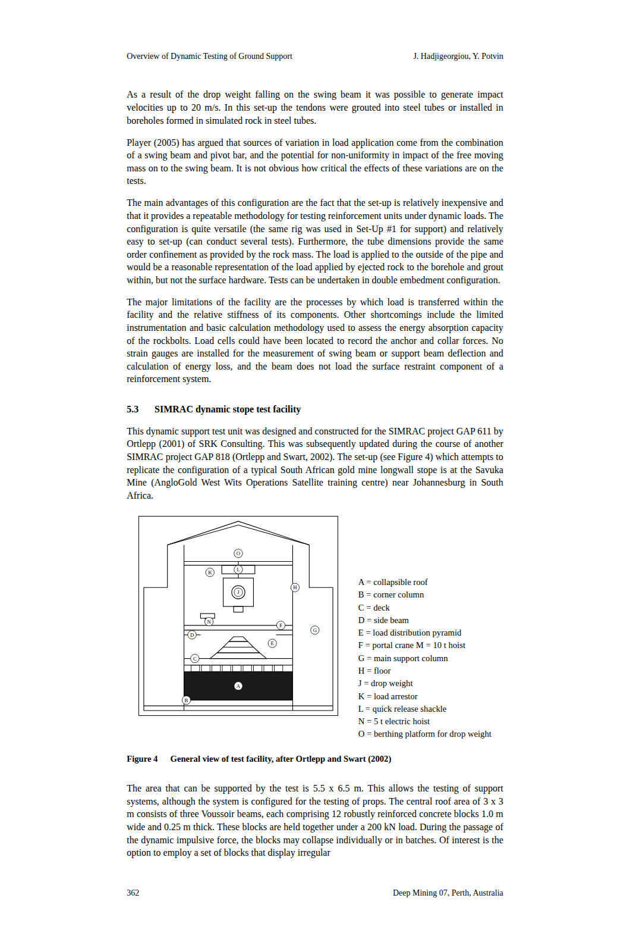Overview of Dynamic Testing of Ground Support
J. Hadjigeorgiou, Y. Potvin
As a result of the drop weight falling on the swing beam it was possible to generate impact velocities up to 20 m/s. In this set-up the tendons were grouted into steel tubes or installed in boreholes formed in simulated rock in steel tubes.
Player (2005) has argued that sources of variation in load application come from the combination of a swing beam and pivot bar, and the potential for non-uniformity in impact of the free moving mass on to the swing beam. It is not obvious how critical the effects of these variations are on the tests.
The main advantages of this configuration are the fact that the set-up is relatively inexpensive and that it provides a repeatable methodology for testing reinforcement units under dynamic loads. The configuration is quite versatile (the same rig was used in Set-Up #1 for support) and relatively easy to set-up (can conduct several tests). Furthermore, the tube dimensions provide the same order confinement as provided by the rock mass. The load is applied to the outside of the pipe and would be a reasonable representation of the load applied by ejected rock to the borehole and grout within, but not the surface hardware. Tests can be undertaken in double embedment configuration.
The major limitations of the facility are the processes by which load is transferred within the facility and the relative stiffness of its components. Other shortcomings include the limited instrumentation and basic calculation methodology used to assess the energy absorption capacity of the rockbolts. Load cells could have been located to record the anchor and collar forces. No strain gauges are installed for the measurement of swing beam or support beam deflection and calculation of energy loss, and the beam does not load the surface restraint component of a reinforcement system.
5.3 SIMRAC dynamic stope test facility
This dynamic support test unit was designed and constructed for the SIMRAC project GAP 611 by Ortlepp (2001) of SRK Consulting. This was subsequently updated during the course of another SIMRAC project GAP 818 (Ortlepp and Swart, 2002). The set-up (see Figure 4) which attempts to replicate the configuration of a typical South African gold mine longwall stope is at the Savuka Mine (AngloGold West Wits Operations Satellite training centre) near Johannesburg in South Africa.
A B C D E F G H J K L N O
A = collapsible roof
B = corner column
C = deck
D = side beam
E = load distribution pyramid
F = portal crane M = 10 t hoist
G = main support column
H = floor
J = drop weight
K = load arrestor
L = quick release shackle
N = 5 t electric hoist
O = berthing platform for drop weight
Figure 4 General view of test facility, after Ortlepp and Swart (2002)
The area that can be supported by the test is 5.5 x 6.5 m. This allows the testing of support systems, although the system is configured for the testing of props. The central roof area of 3 x 3 m consists of three Voussoir beams, each comprising 12 robustly reinforced concrete blocks 1.0 m wide and 0.25 m thick. These blocks are held together under a 200 kN load. During the passage of the dynamic impulsive force, the blocks may collapse individually or in batches. Of interest is the option to employ a set of blocks that display irregular
362
Deep Mining 07, Perth, Australia